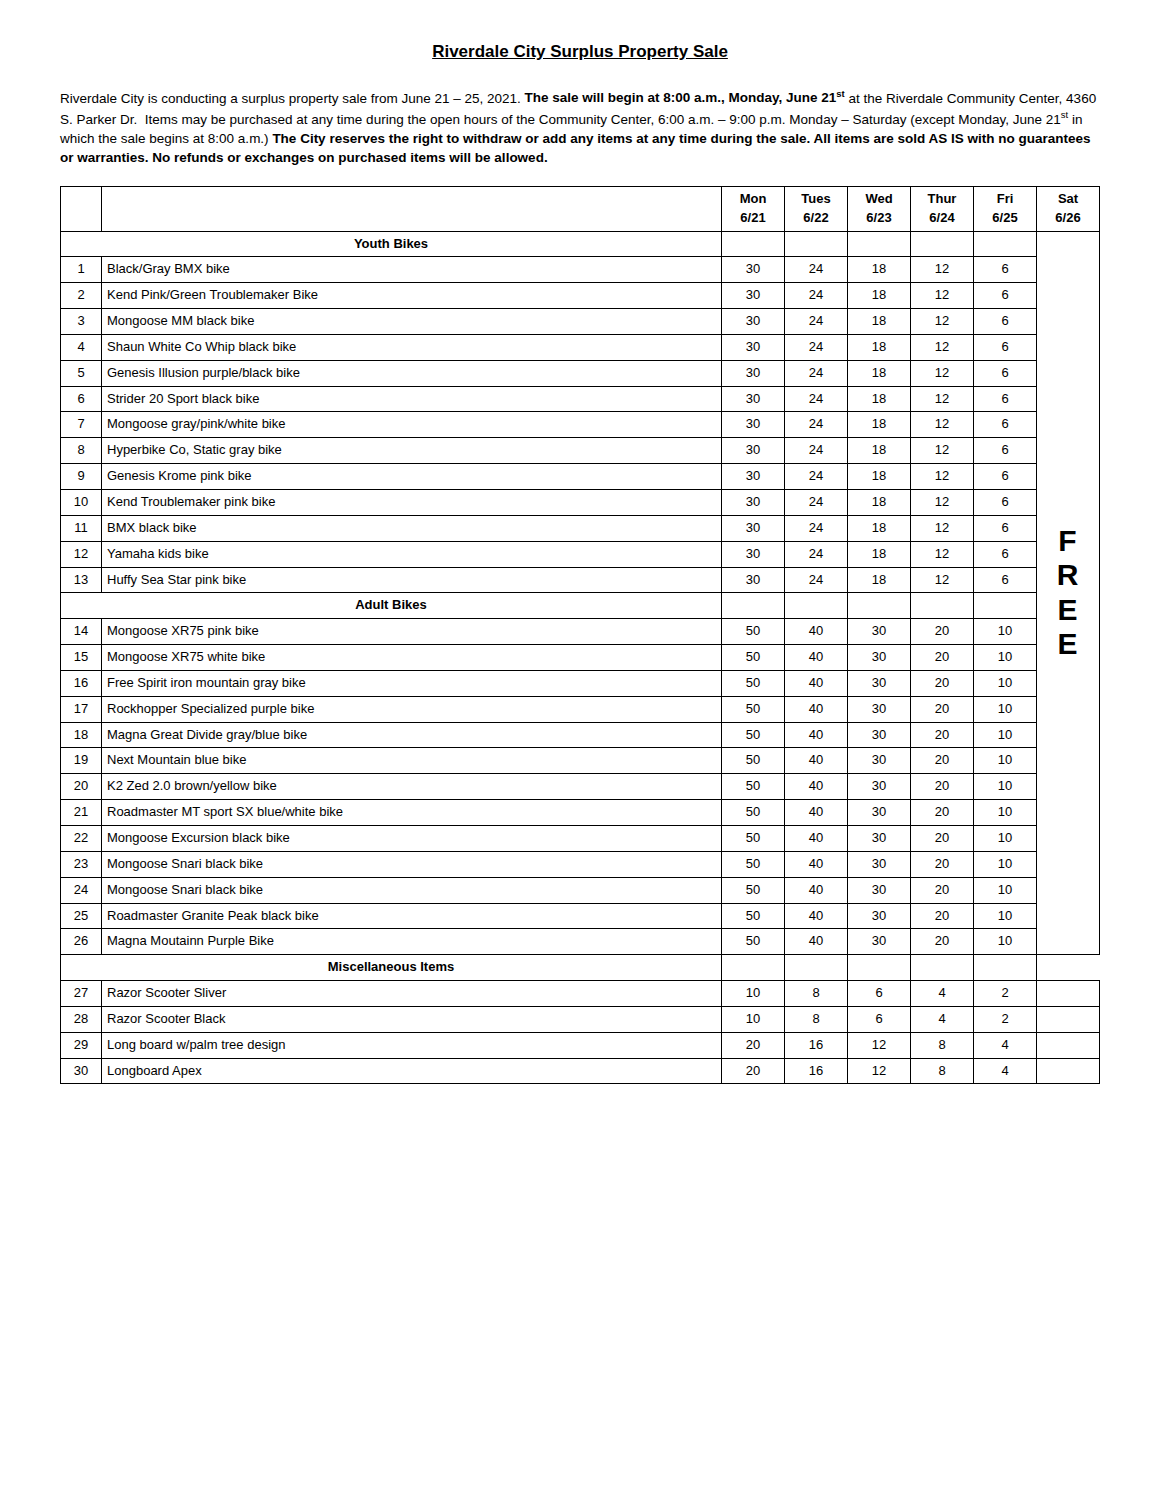Riverdale City Surplus Property Sale
Riverdale City is conducting a surplus property sale from June 21 – 25, 2021. The sale will begin at 8:00 a.m., Monday, June 21st at the Riverdale Community Center, 4360 S. Parker Dr. Items may be purchased at any time during the open hours of the Community Center, 6:00 a.m. – 9:00 p.m. Monday – Saturday (except Monday, June 21st in which the sale begins at 8:00 a.m.) The City reserves the right to withdraw or add any items at any time during the sale. All items are sold AS IS with no guarantees or warranties. No refunds or exchanges on purchased items will be allowed.
| | | Mon 6/21 | Tues 6/22 | Wed 6/23 | Thur 6/24 | Fri 6/25 | Sat 6/26 |
| --- | --- | --- | --- | --- | --- | --- | --- |
| Youth Bikes | | | | | | F R E E |
| 1 | Black/Gray BMX bike | 30 | 24 | 18 | 12 | 6 |
| 2 | Kend Pink/Green Troublemaker Bike | 30 | 24 | 18 | 12 | 6 |
| 3 | Mongoose MM black bike | 30 | 24 | 18 | 12 | 6 |
| 4 | Shaun White Co Whip black bike | 30 | 24 | 18 | 12 | 6 |
| 5 | Genesis Illusion purple/black bike | 30 | 24 | 18 | 12 | 6 |
| 6 | Strider 20 Sport black bike | 30 | 24 | 18 | 12 | 6 |
| 7 | Mongoose gray/pink/white bike | 30 | 24 | 18 | 12 | 6 |
| 8 | Hyperbike Co, Static gray bike | 30 | 24 | 18 | 12 | 6 |
| 9 | Genesis Krome pink bike | 30 | 24 | 18 | 12 | 6 |
| 10 | Kend Troublemaker pink bike | 30 | 24 | 18 | 12 | 6 |
| 11 | BMX black bike | 30 | 24 | 18 | 12 | 6 |
| 12 | Yamaha kids bike | 30 | 24 | 18 | 12 | 6 |
| 13 | Huffy Sea Star pink bike | 30 | 24 | 18 | 12 | 6 |
| Adult Bikes | | | | | |
| 14 | Mongoose XR75 pink bike | 50 | 40 | 30 | 20 | 10 |
| 15 | Mongoose XR75 white bike | 50 | 40 | 30 | 20 | 10 |
| 16 | Free Spirit iron mountain gray bike | 50 | 40 | 30 | 20 | 10 |
| 17 | Rockhopper Specialized purple bike | 50 | 40 | 30 | 20 | 10 |
| 18 | Magna Great Divide gray/blue bike | 50 | 40 | 30 | 20 | 10 |
| 19 | Next Mountain blue bike | 50 | 40 | 30 | 20 | 10 |
| 20 | K2 Zed 2.0 brown/yellow bike | 50 | 40 | 30 | 20 | 10 |
| 21 | Roadmaster MT sport SX blue/white bike | 50 | 40 | 30 | 20 | 10 |
| 22 | Mongoose Excursion black bike | 50 | 40 | 30 | 20 | 10 |
| 23 | Mongoose Snari black bike | 50 | 40 | 30 | 20 | 10 |
| 24 | Mongoose Snari black bike | 50 | 40 | 30 | 20 | 10 |
| 25 | Roadmaster Granite Peak black bike | 50 | 40 | 30 | 20 | 10 |
| 26 | Magna Moutainn Purple Bike | 50 | 40 | 30 | 20 | 10 |
| Miscellaneous Items | | | | | |
| 27 | Razor Scooter Sliver | 10 | 8 | 6 | 4 | 2 | |
| 28 | Razor Scooter Black | 10 | 8 | 6 | 4 | 2 | |
| 29 | Long board w/palm tree design | 20 | 16 | 12 | 8 | 4 | |
| 30 | Longboard Apex | 20 | 16 | 12 | 8 | 4 | |